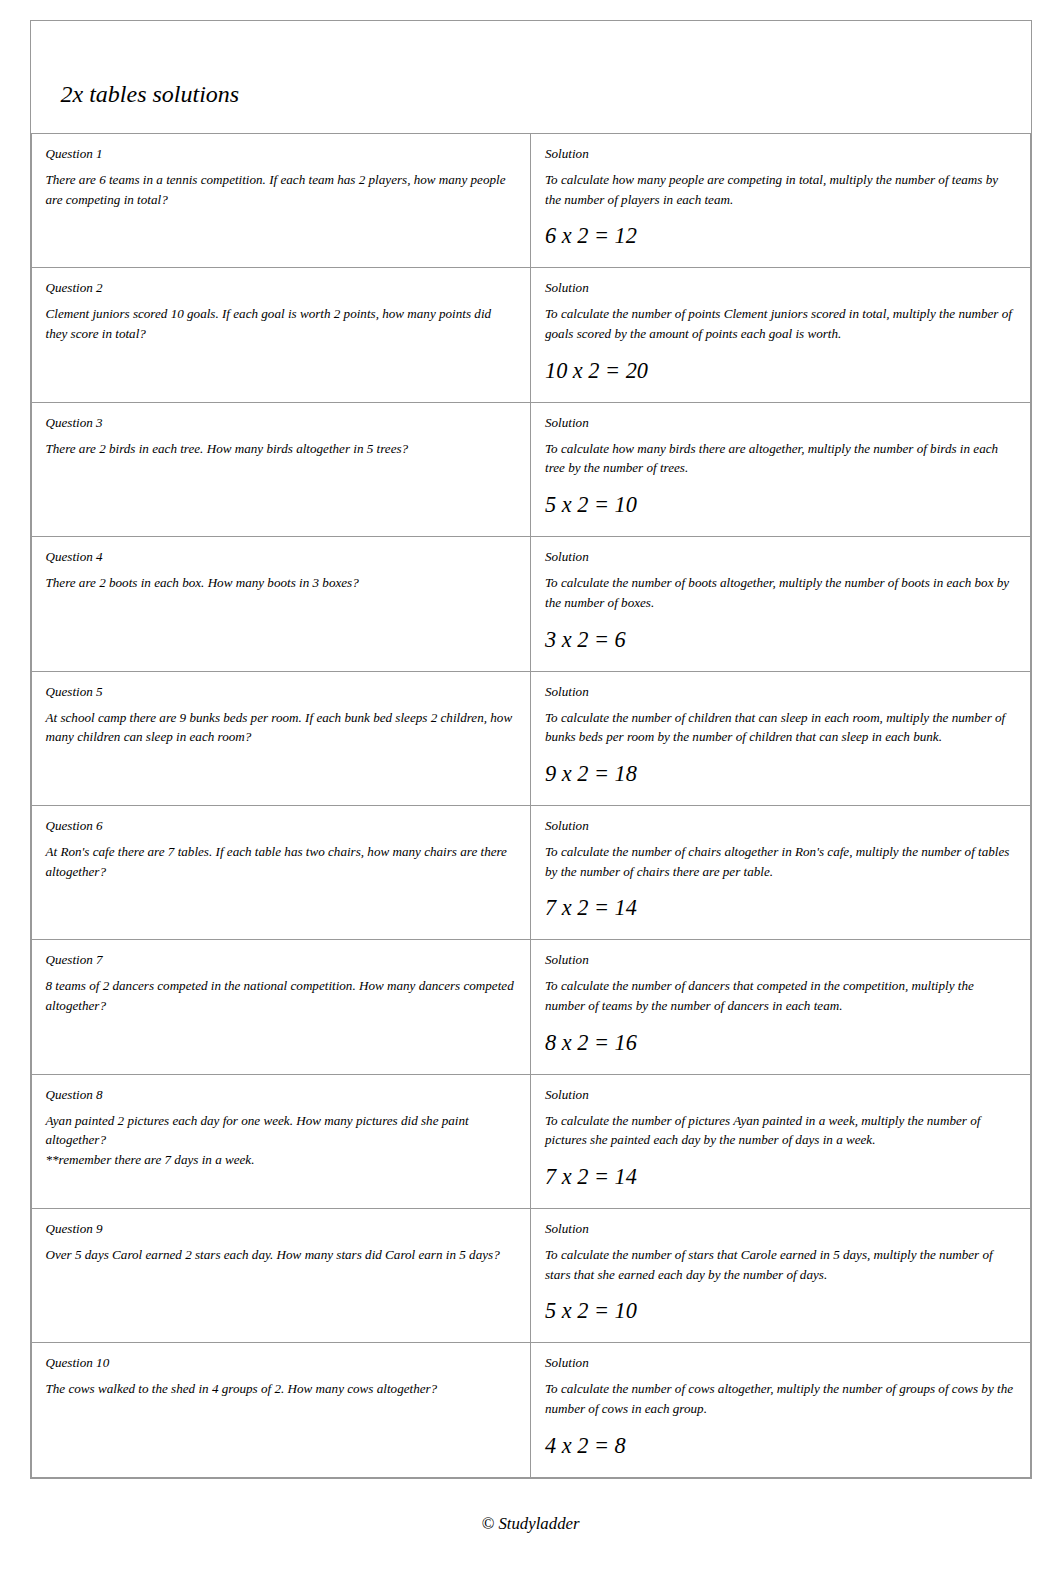2x tables solutions
| Question 1 There are 6 teams in a tennis competition. If each team has 2 players, how many people are competing in total? | Solution To calculate how many people are competing in total, multiply the number of teams by the number of players in each team. 6 x 2 = 12 |
| Question 2 Clement juniors scored 10 goals. If each goal is worth 2 points, how many points did they score in total? | Solution To calculate the number of points Clement juniors scored in total, multiply the number of goals scored by the amount of points each goal is worth. 10 x 2 = 20 |
| Question 3 There are 2 birds in each tree. How many birds altogether in 5 trees? | Solution To calculate how many birds there are altogether, multiply the number of birds in each tree by the number of trees. 5 x 2 = 10 |
| Question 4 There are 2 boots in each box. How many boots in 3 boxes? | Solution To calculate the number of boots altogether, multiply the number of boots in each box by the number of boxes. 3 x 2 = 6 |
| Question 5 At school camp there are 9 bunks beds per room. If each bunk bed sleeps 2 children, how many children can sleep in each room? | Solution To calculate the number of children that can sleep in each room, multiply the number of bunks beds per room by the number of children that can sleep in each bunk. 9 x 2 = 18 |
| Question 6 At Ron's cafe there are 7 tables. If each table has two chairs, how many chairs are there altogether? | Solution To calculate the number of chairs altogether in Ron's cafe, multiply the number of tables by the number of chairs there are per table. 7 x 2 = 14 |
| Question 7 8 teams of 2 dancers competed in the national competition. How many dancers competed altogether? | Solution To calculate the number of dancers that competed in the competition, multiply the number of teams by the number of dancers in each team. 8 x 2 = 16 |
| Question 8 Ayan painted 2 pictures each day for one week. How many pictures did she paint altogether? **remember there are 7 days in a week. | Solution To calculate the number of pictures Ayan painted in a week, multiply the number of pictures she painted each day by the number of days in a week. 7 x 2 = 14 |
| Question 9 Over 5 days Carol earned 2 stars each day. How many stars did Carol earn in 5 days? | Solution To calculate the number of stars that Carole earned in 5 days, multiply the number of stars that she earned each day by the number of days. 5 x 2 = 10 |
| Question 10 The cows walked to the shed in 4 groups of 2. How many cows altogether? | Solution To calculate the number of cows altogether, multiply the number of groups of cows by the number of cows in each group. 4 x 2 = 8 |
© Studyladder